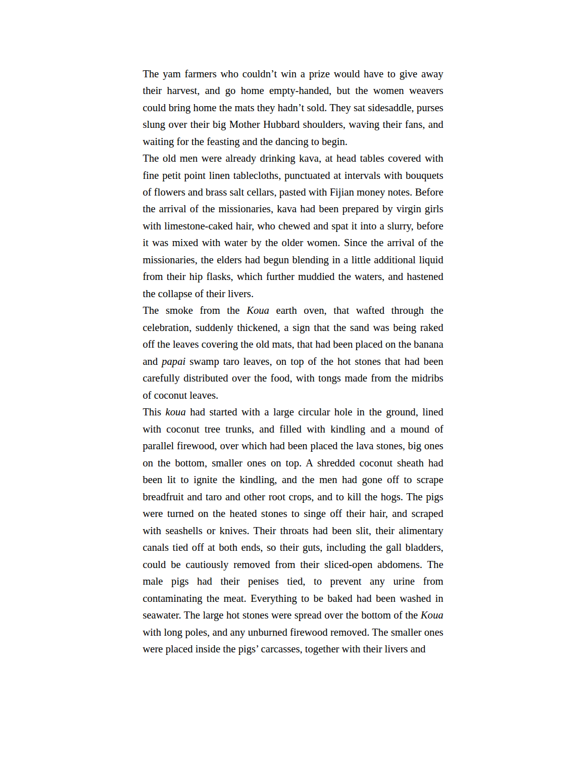The yam farmers who couldn’t win a prize would have to give away their harvest, and go home empty-handed, but the women weavers could bring home the mats they hadn’t sold. They sat sidesaddle, purses slung over their big Mother Hubbard shoulders, waving their fans, and waiting for the feasting and the dancing to begin.
The old men were already drinking kava, at head tables covered with fine petit point linen tablecloths, punctuated at intervals with bouquets of flowers and brass salt cellars, pasted with Fijian money notes. Before the arrival of the missionaries, kava had been prepared by virgin girls with limestone-caked hair, who chewed and spat it into a slurry, before it was mixed with water by the older women. Since the arrival of the missionaries, the elders had begun blending in a little additional liquid from their hip flasks, which further muddied the waters, and hastened the collapse of their livers.
The smoke from the Koua earth oven, that wafted through the celebration, suddenly thickened, a sign that the sand was being raked off the leaves covering the old mats, that had been placed on the banana and papai swamp taro leaves, on top of the hot stones that had been carefully distributed over the food, with tongs made from the midribs of coconut leaves.
This koua had started with a large circular hole in the ground, lined with coconut tree trunks, and filled with kindling and a mound of parallel firewood, over which had been placed the lava stones, big ones on the bottom, smaller ones on top. A shredded coconut sheath had been lit to ignite the kindling, and the men had gone off to scrape breadfruit and taro and other root crops, and to kill the hogs. The pigs were turned on the heated stones to singe off their hair, and scraped with seashells or knives. Their throats had been slit, their alimentary canals tied off at both ends, so their guts, including the gall bladders, could be cautiously removed from their sliced-open abdomens. The male pigs had their penises tied, to prevent any urine from contaminating the meat. Everything to be baked had been washed in seawater. The large hot stones were spread over the bottom of the Koua with long poles, and any unburned firewood removed. The smaller ones were placed inside the pigs’ carcasses, together with their livers and